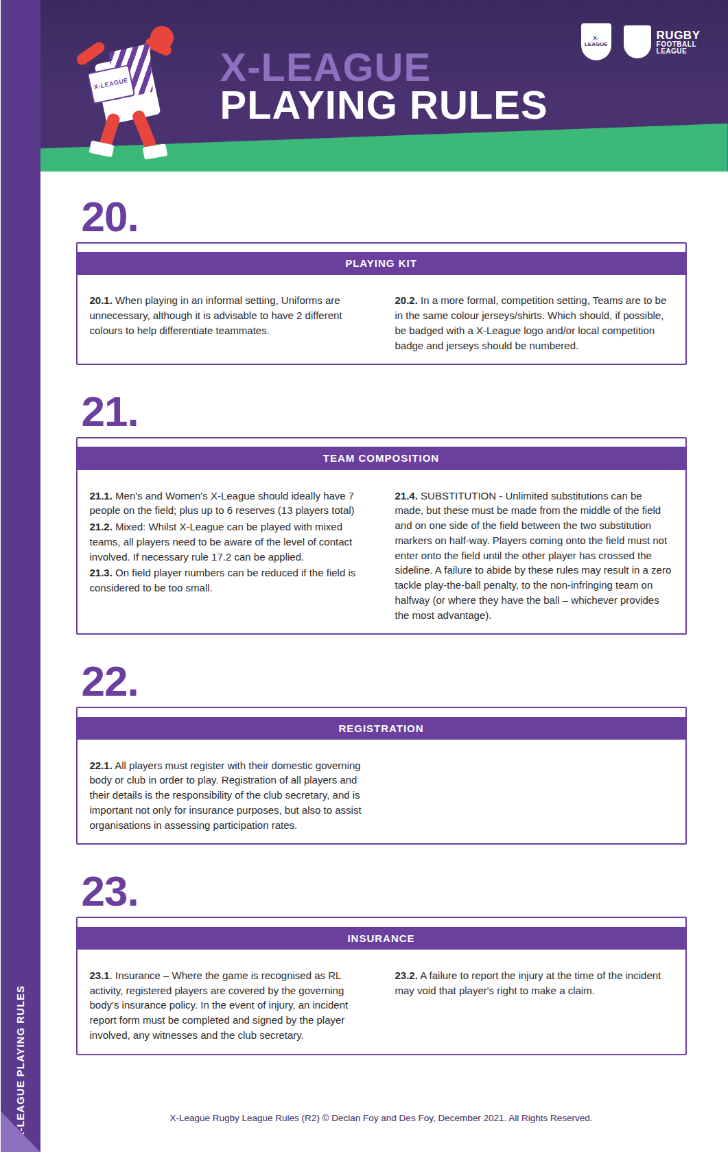X-LEAGUE PLAYING RULES
X-LEAGUE
RUGBYFOOTBALL
LEAGUE
X-LEAGUE
X-LEAGUE
PLAYING RULES
20.
PLAYING KIT
20.1. When playing in an informal setting, Uniforms are unnecessary, although it is advisable to have 2 different colours to help differentiate teammates.
20.2. In a more formal, competition setting, Teams are to be in the same colour jerseys/shirts. Which should, if possible, be badged with a X-League logo and/or local competition badge and jerseys should be numbered.
21.
TEAM COMPOSITION
21.1. Men's and Women's X-League should ideally have 7 people on the field; plus up to 6 reserves (13 players total)
21.2. Mixed: Whilst X-League can be played with mixed teams, all players need to be aware of the level of contact involved. If necessary rule 17.2 can be applied.
21.3. On field player numbers can be reduced if the field is considered to be too small.
21.4. SUBSTITUTION - Unlimited substitutions can be made, but these must be made from the middle of the field and on one side of the field between the two substitution markers on half-way. Players coming onto the field must not enter onto the field until the other player has crossed the sideline. A failure to abide by these rules may result in a zero tackle play-the-ball penalty, to the non-infringing team on halfway (or where they have the ball – whichever provides the most advantage).
22.
REGISTRATION
22.1. All players must register with their domestic governing body or club in order to play. Registration of all players and their details is the responsibility of the club secretary, and is important not only for insurance purposes, but also to assist organisations in assessing participation rates.
23.
INSURANCE
23.1. Insurance – Where the game is recognised as RL activity, registered players are covered by the governing body's insurance policy. In the event of injury, an incident report form must be completed and signed by the player involved, any witnesses and the club secretary.
23.2. A failure to report the injury at the time of the incident may void that player's right to make a claim.
X-League Rugby League Rules (R2) © Declan Foy and Des Foy, December 2021. All Rights Reserved.